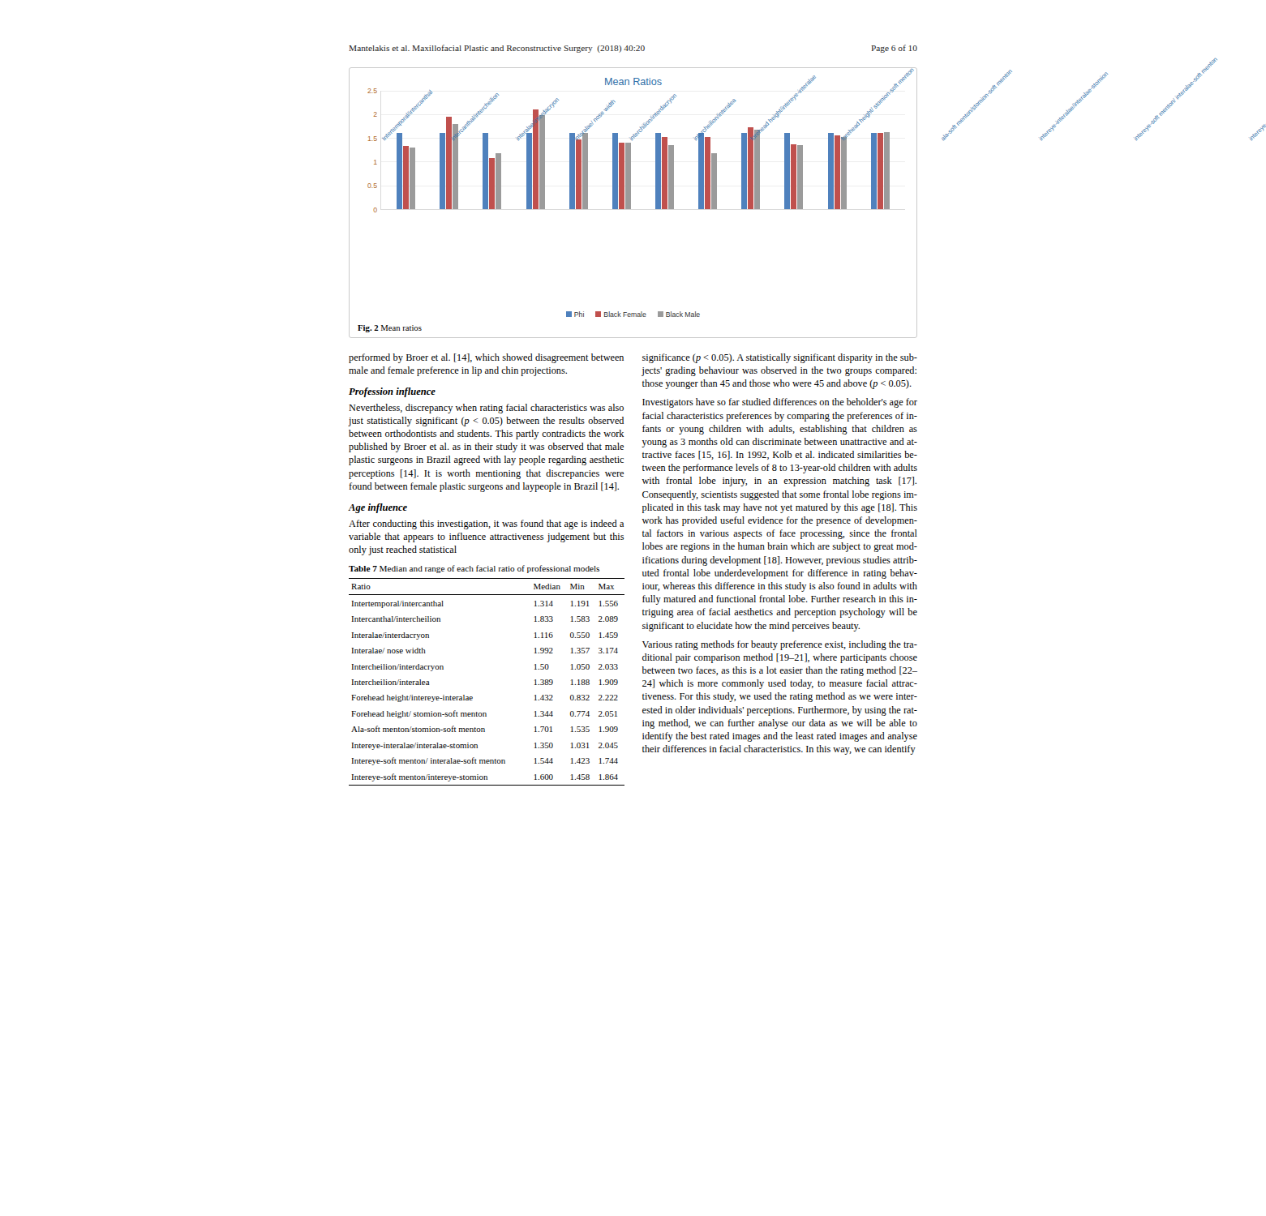Mantelakis et al. Maxillofacial Plastic and Reconstructive Surgery (2018) 40:20
Page 6 of 10
Mean Ratios
2.5 2 1.5 1 0.5 0
Intertemporal/intercanthal
intercanthal/intercheilion
interalae/interdacryon
interalae/ nose width
interchilion/interdacryon
intercheilion/interalea
forehead height/intereye-interalae
forehead height/ stomion-soft menton
ala-soft menton/stomion-soft menton
intereye-interalae/interalae-stomion
intereye-soft menton/ interalae-soft menton
intereye-soft menton/intereye-stomion
Phi Black Female Black Male
Fig. 2 Mean ratios
performed by Broer et al. [14], which showed disagreement between male and female preference in lip and chin projections.
Profession influence
Nevertheless, discrepancy when rating facial characteristics was also just statistically significant (p < 0.05) between the results observed between orthodontists and students. This partly contradicts the work published by Broer et al. as in their study it was observed that male plastic surgeons in Brazil agreed with lay people regarding aesthetic perceptions [14]. It is worth mentioning that discrepancies were found between female plastic surgeons and laypeople in Brazil [14].
Age influence
After conducting this investigation, it was found that age is indeed a variable that appears to influence attractiveness judgement but this only just reached statistical
Table 7 Median and range of each facial ratio of professional models
| Ratio | Median | Min | Max |
| --- | --- | --- | --- |
| Intertemporal/intercanthal | 1.314 | 1.191 | 1.556 |
| Intercanthal/intercheilion | 1.833 | 1.583 | 2.089 |
| Interalae/interdacryon | 1.116 | 0.550 | 1.459 |
| Interalae/ nose width | 1.992 | 1.357 | 3.174 |
| Intercheilion/interdacryon | 1.50 | 1.050 | 2.033 |
| Intercheilion/interalea | 1.389 | 1.188 | 1.909 |
| Forehead height/intereye-interalae | 1.432 | 0.832 | 2.222 |
| Forehead height/ stomion-soft menton | 1.344 | 0.774 | 2.051 |
| Ala-soft menton/stomion-soft menton | 1.701 | 1.535 | 1.909 |
| Intereye-interalae/interalae-stomion | 1.350 | 1.031 | 2.045 |
| Intereye-soft menton/ interalae-soft menton | 1.544 | 1.423 | 1.744 |
| Intereye-soft menton/intereye-stomion | 1.600 | 1.458 | 1.864 |
significance (p < 0.05). A statistically significant disparity in the subjects' grading behaviour was observed in the two groups compared: those younger than 45 and those who were 45 and above (p < 0.05).
Investigators have so far studied differences on the beholder's age for facial characteristics preferences by comparing the preferences of infants or young children with adults, establishing that children as young as 3 months old can discriminate between unattractive and attractive faces [15, 16]. In 1992, Kolb et al. indicated similarities between the performance levels of 8 to 13-year-old children with adults with frontal lobe injury, in an expression matching task [17]. Consequently, scientists suggested that some frontal lobe regions implicated in this task may have not yet matured by this age [18]. This work has provided useful evidence for the presence of developmental factors in various aspects of face processing, since the frontal lobes are regions in the human brain which are subject to great modifications during development [18]. However, previous studies attributed frontal lobe underdevelopment for difference in rating behaviour, whereas this difference in this study is also found in adults with fully matured and functional frontal lobe. Further research in this intriguing area of facial aesthetics and perception psychology will be significant to elucidate how the mind perceives beauty.
Various rating methods for beauty preference exist, including the traditional pair comparison method [19–21], where participants choose between two faces, as this is a lot easier than the rating method [22–24] which is more commonly used today, to measure facial attractiveness. For this study, we used the rating method as we were interested in older individuals' perceptions. Furthermore, by using the rating method, we can further analyse our data as we will be able to identify the best rated images and the least rated images and analyse their differences in facial characteristics. In this way, we can identify